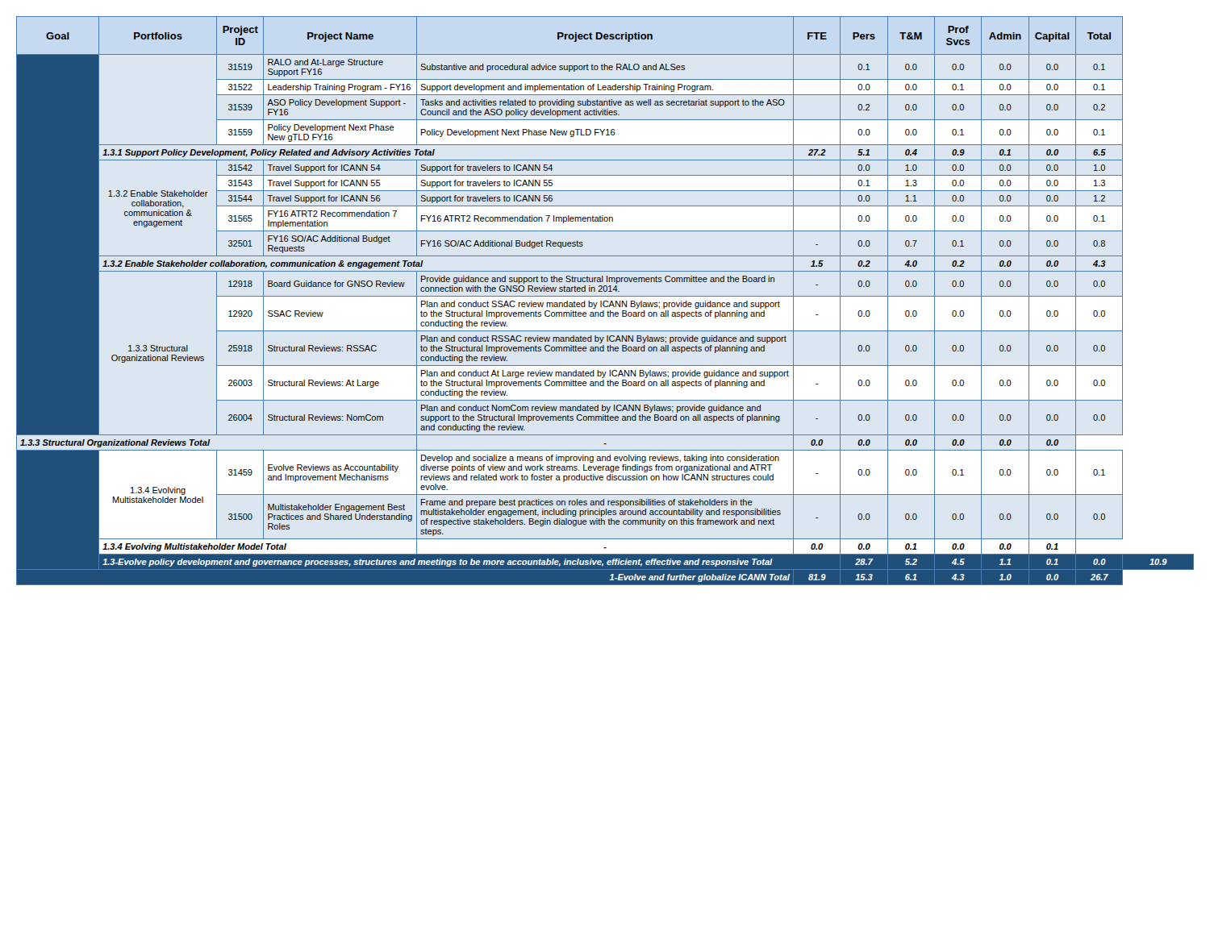| Goal | Portfolios | Project ID | Project Name | Project Description | FTE | Pers | T&M | Prof Svcs | Admin | Capital | Total |
| --- | --- | --- | --- | --- | --- | --- | --- | --- | --- | --- | --- |
| | | 31519 | RALO and At-Large Structure Support FY16 | Substantive and procedural advice support to the RALO and ALSes | | 0.1 | 0.0 | 0.0 | 0.0 | 0.0 | 0.1 |
| 31522 | Leadership Training Program - FY16 | Support development and implementation of Leadership Training Program. | | 0.0 | 0.0 | 0.1 | 0.0 | 0.0 | 0.1 |
| 31539 | ASO Policy Development Support - FY16 | Tasks and activities related to providing substantive as well as secretariat support to the ASO Council and the ASO policy development activities. | | 0.2 | 0.0 | 0.0 | 0.0 | 0.0 | 0.2 |
| 31559 | Policy Development Next Phase New gTLD FY16 | Policy Development Next Phase New gTLD FY16 | | 0.0 | 0.0 | 0.1 | 0.0 | 0.0 | 0.1 |
| 1.3.1 Support Policy Development, Policy Related and Advisory Activities Total | 27.2 | 5.1 | 0.4 | 0.9 | 0.1 | 0.0 | 6.5 |
| 1.3.2 Enable Stakeholder collaboration, communication & engagement | 31542 | Travel Support for ICANN 54 | Support for travelers to ICANN 54 | | 0.0 | 1.0 | 0.0 | 0.0 | 0.0 | 1.0 |
| 31543 | Travel Support for ICANN 55 | Support for travelers to ICANN 55 | | 0.1 | 1.3 | 0.0 | 0.0 | 0.0 | 1.3 |
| 31544 | Travel Support for ICANN 56 | Support for travelers to ICANN 56 | | 0.0 | 1.1 | 0.0 | 0.0 | 0.0 | 1.2 |
| 31565 | FY16 ATRT2 Recommendation 7 Implementation | FY16 ATRT2 Recommendation 7 Implementation | | 0.0 | 0.0 | 0.0 | 0.0 | 0.0 | 0.1 |
| 32501 | FY16 SO/AC Additional Budget Requests | FY16 SO/AC Additional Budget Requests | - | 0.0 | 0.7 | 0.1 | 0.0 | 0.0 | 0.8 |
| 1.3.2 Enable Stakeholder collaboration, communication & engagement Total | 1.5 | 0.2 | 4.0 | 0.2 | 0.0 | 0.0 | 4.3 |
| 1.3.3 Structural Organizational Reviews | 12918 | Board Guidance for GNSO Review | Provide guidance and support to the Structural Improvements Committee and the Board in connection with the GNSO Review started in 2014. | - | 0.0 | 0.0 | 0.0 | 0.0 | 0.0 | 0.0 |
| 12920 | SSAC Review | Plan and conduct SSAC review mandated by ICANN Bylaws; provide guidance and support to the Structural Improvements Committee and the Board on all aspects of planning and conducting the review. | - | 0.0 | 0.0 | 0.0 | 0.0 | 0.0 | 0.0 |
| 25918 | Structural Reviews: RSSAC | Plan and conduct RSSAC review mandated by ICANN Bylaws; provide guidance and support to the Structural Improvements Committee and the Board on all aspects of planning and conducting the review. | | 0.0 | 0.0 | 0.0 | 0.0 | 0.0 | 0.0 |
| 26003 | Structural Reviews: At Large | Plan and conduct At Large review mandated by ICANN Bylaws; provide guidance and support to the Structural Improvements Committee and the Board on all aspects of planning and conducting the review. | - | 0.0 | 0.0 | 0.0 | 0.0 | 0.0 | 0.0 |
| 26004 | Structural Reviews: NomCom | Plan and conduct NomCom review mandated by ICANN Bylaws; provide guidance and support to the Structural Improvements Committee and the Board on all aspects of planning and conducting the review. | - | 0.0 | 0.0 | 0.0 | 0.0 | 0.0 | 0.0 |
| 1.3.3 Structural Organizational Reviews Total | - | 0.0 | 0.0 | 0.0 | 0.0 | 0.0 | 0.0 |
| | 1.3.4 Evolving Multistakeholder Model | 31459 | Evolve Reviews as Accountability and Improvement Mechanisms | Develop and socialize a means of improving and evolving reviews, taking into consideration diverse points of view and work streams. Leverage findings from organizational and ATRT reviews and related work to foster a productive discussion on how ICANN structures could evolve. | - | 0.0 | 0.0 | 0.1 | 0.0 | 0.0 | 0.1 |
| 31500 | Multistakeholder Engagement Best Practices and Shared Understanding Roles | Frame and prepare best practices on roles and responsibilities of stakeholders in the multistakeholder engagement, including principles around accountability and responsibilities of respective stakeholders. Begin dialogue with the community on this framework and next steps. | - | 0.0 | 0.0 | 0.0 | 0.0 | 0.0 | 0.0 |
| 1.3.4 Evolving Multistakeholder Model Total | - | 0.0 | 0.0 | 0.1 | 0.0 | 0.0 | 0.1 |
| 1.3-Evolve policy development and governance processes, structures and meetings to be more accountable, inclusive, efficient, effective and responsive Total | 28.7 | 5.2 | 4.5 | 1.1 | 0.1 | 0.0 | 10.9 |
| 1-Evolve and further globalize ICANN Total | 81.9 | 15.3 | 6.1 | 4.3 | 1.0 | 0.0 | 26.7 |